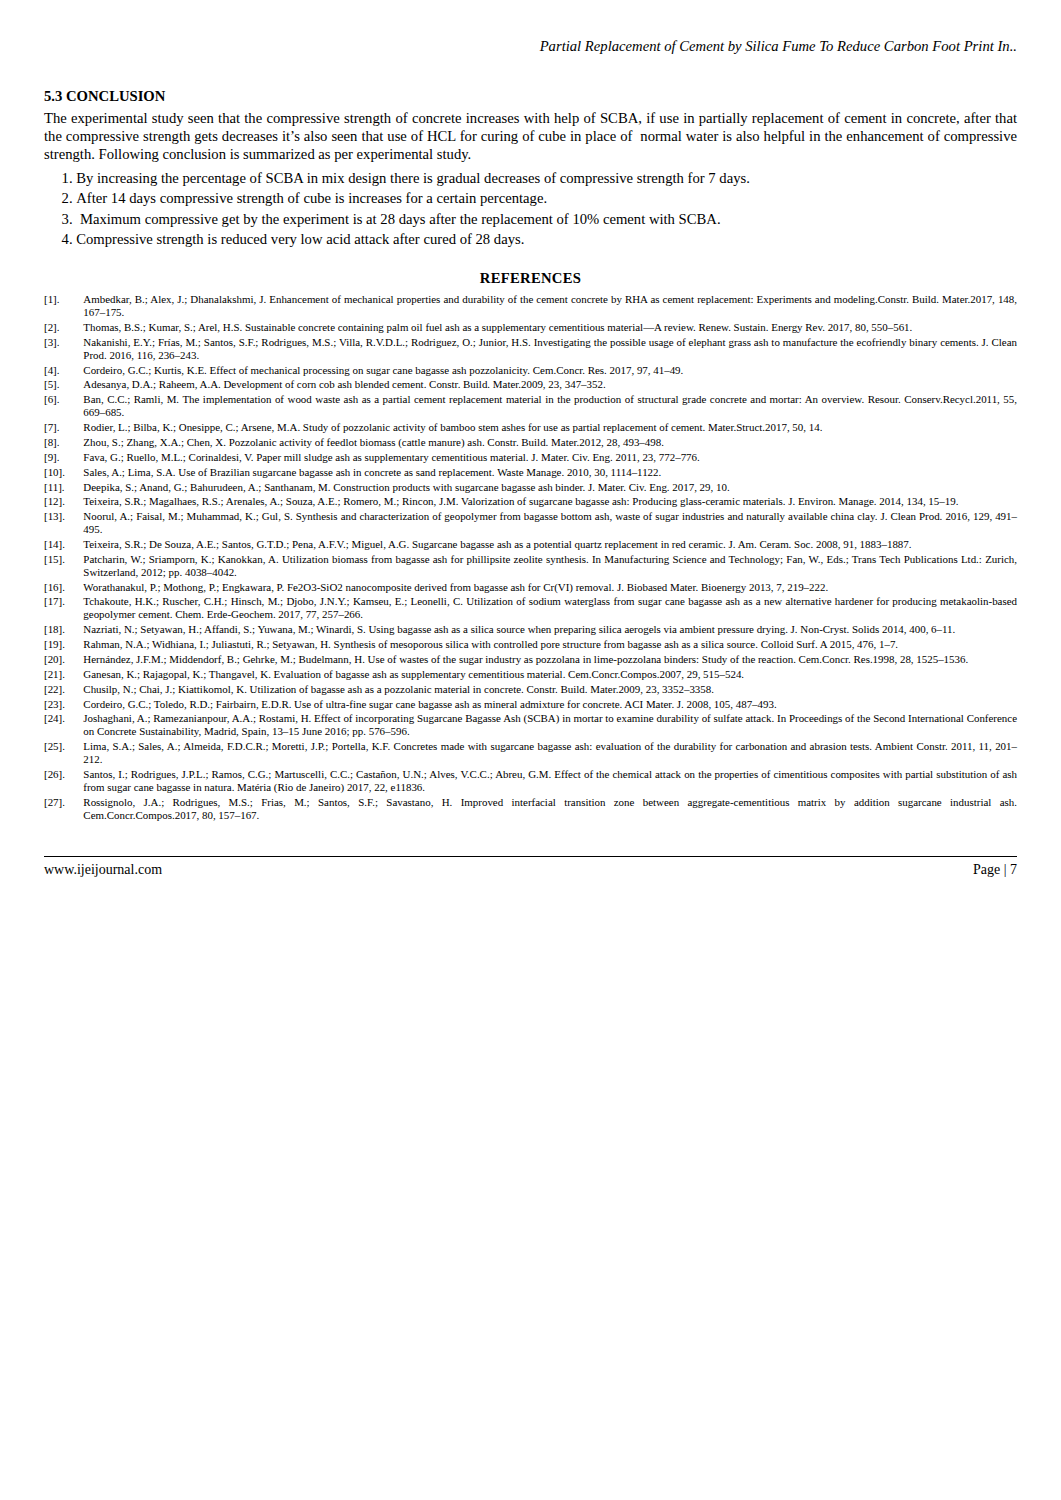Partial Replacement of Cement by Silica Fume To Reduce Carbon Foot Print In..
5.3 CONCLUSION
The experimental study seen that the compressive strength of concrete increases with help of SCBA, if use in partially replacement of cement in concrete, after that the compressive strength gets decreases it’s also seen that use of HCL for curing of cube in place of normal water is also helpful in the enhancement of compressive strength. Following conclusion is summarized as per experimental study.
By increasing the percentage of SCBA in mix design there is gradual decreases of compressive strength for 7 days.
After 14 days compressive strength of cube is increases for a certain percentage.
Maximum compressive get by the experiment is at 28 days after the replacement of 10% cement with SCBA.
Compressive strength is reduced very low acid attack after cured of 28 days.
REFERENCES
| [1]. | Ambedkar, B.; Alex, J.; Dhanalakshmi, J. Enhancement of mechanical properties and durability of the cement concrete by RHA as cement replacement: Experiments and modeling.Constr. Build. Mater.2017, 148, 167–175. |
| [2]. | Thomas, B.S.; Kumar, S.; Arel, H.S. Sustainable concrete containing palm oil fuel ash as a supplementary cementitious material—A review. Renew. Sustain. Energy Rev. 2017, 80, 550–561. |
| [3]. | Nakanishi, E.Y.; Frías, M.; Santos, S.F.; Rodrigues, M.S.; Villa, R.V.D.L.; Rodriguez, O.; Junior, H.S. Investigating the possible usage of elephant grass ash to manufacture the ecofriendly binary cements. J. Clean Prod. 2016, 116, 236–243. |
| [4]. | Cordeiro, G.C.; Kurtis, K.E. Effect of mechanical processing on sugar cane bagasse ash pozzolanicity. Cem.Concr. Res. 2017, 97, 41–49. |
| [5]. | Adesanya, D.A.; Raheem, A.A. Development of corn cob ash blended cement. Constr. Build. Mater.2009, 23, 347–352. |
| [6]. | Ban, C.C.; Ramli, M. The implementation of wood waste ash as a partial cement replacement material in the production of structural grade concrete and mortar: An overview. Resour. Conserv.Recycl.2011, 55, 669–685. |
| [7]. | Rodier, L.; Bilba, K.; Onesippe, C.; Arsene, M.A. Study of pozzolanic activity of bamboo stem ashes for use as partial replacement of cement. Mater.Struct.2017, 50, 14. |
| [8]. | Zhou, S.; Zhang, X.A.; Chen, X. Pozzolanic activity of feedlot biomass (cattle manure) ash. Constr. Build. Mater.2012, 28, 493–498. |
| [9]. | Fava, G.; Ruello, M.L.; Corinaldesi, V. Paper mill sludge ash as supplementary cementitious material. J. Mater. Civ. Eng. 2011, 23, 772–776. |
| [10]. | Sales, A.; Lima, S.A. Use of Brazilian sugarcane bagasse ash in concrete as sand replacement. Waste Manage. 2010, 30, 1114–1122. |
| [11]. | Deepika, S.; Anand, G.; Bahurudeen, A.; Santhanam, M. Construction products with sugarcane bagasse ash binder. J. Mater. Civ. Eng. 2017, 29, 10. |
| [12]. | Teixeira, S.R.; Magalhaes, R.S.; Arenales, A.; Souza, A.E.; Romero, M.; Rincon, J.M. Valorization of sugarcane bagasse ash: Producing glass-ceramic materials. J. Environ. Manage. 2014, 134, 15–19. |
| [13]. | Noorul, A.; Faisal, M.; Muhammad, K.; Gul, S. Synthesis and characterization of geopolymer from bagasse bottom ash, waste of sugar industries and naturally available china clay. J. Clean Prod. 2016, 129, 491–495. |
| [14]. | Teixeira, S.R.; De Souza, A.E.; Santos, G.T.D.; Pena, A.F.V.; Miguel, A.G. Sugarcane bagasse ash as a potential quartz replacement in red ceramic. J. Am. Ceram. Soc. 2008, 91, 1883–1887. |
| [15]. | Patcharin, W.; Sriamporn, K.; Kanokkan, A. Utilization biomass from bagasse ash for phillipsite zeolite synthesis. In Manufacturing Science and Technology; Fan, W., Eds.; Trans Tech Publications Ltd.: Zurich, Switzerland, 2012; pp. 4038–4042. |
| [16]. | Worathanakul, P.; Mothong, P.; Engkawara, P. Fe2O3-SiO2 nanocomposite derived from bagasse ash for Cr(VI) removal. J. Biobased Mater. Bioenergy 2013, 7, 219–222. |
| [17]. | Tchakoute, H.K.; Ruscher, C.H.; Hinsch, M.; Djobo, J.N.Y.; Kamseu, E.; Leonelli, C. Utilization of sodium waterglass from sugar cane bagasse ash as a new alternative hardener for producing metakaolin-based geopolymer cement. Chem. Erde-Geochem. 2017, 77, 257–266. |
| [18]. | Nazriati, N.; Setyawan, H.; Affandi, S.; Yuwana, M.; Winardi, S. Using bagasse ash as a silica source when preparing silica aerogels via ambient pressure drying. J. Non-Cryst. Solids 2014, 400, 6–11. |
| [19]. | Rahman, N.A.; Widhiana, I.; Juliastuti, R.; Setyawan, H. Synthesis of mesoporous silica with controlled pore structure from bagasse ash as a silica source. Colloid Surf. A 2015, 476, 1–7. |
| [20]. | Hernández, J.F.M.; Middendorf, B.; Gehrke, M.; Budelmann, H. Use of wastes of the sugar industry as pozzolana in lime-pozzolana binders: Study of the reaction. Cem.Concr. Res.1998, 28, 1525–1536. |
| [21]. | Ganesan, K.; Rajagopal, K.; Thangavel, K. Evaluation of bagasse ash as supplementary cementitious material. Cem.Concr.Compos.2007, 29, 515–524. |
| [22]. | Chusilp, N.; Chai, J.; Kiattikomol, K. Utilization of bagasse ash as a pozzolanic material in concrete. Constr. Build. Mater.2009, 23, 3352–3358. |
| [23]. | Cordeiro, G.C.; Toledo, R.D.; Fairbairn, E.D.R. Use of ultra-fine sugar cane bagasse ash as mineral admixture for concrete. ACI Mater. J. 2008, 105, 487–493. |
| [24]. | Joshaghani, A.; Ramezanianpour, A.A.; Rostami, H. Effect of incorporating Sugarcane Bagasse Ash (SCBA) in mortar to examine durability of sulfate attack. In Proceedings of the Second International Conference on Concrete Sustainability, Madrid, Spain, 13–15 June 2016; pp. 576–596. |
| [25]. | Lima, S.A.; Sales, A.; Almeida, F.D.C.R.; Moretti, J.P.; Portella, K.F. Concretes made with sugarcane bagasse ash: evaluation of the durability for carbonation and abrasion tests. Ambient Constr. 2011, 11, 201–212. |
| [26]. | Santos, I.; Rodrigues, J.P.L.; Ramos, C.G.; Martuscelli, C.C.; Castañon, U.N.; Alves, V.C.C.; Abreu, G.M. Effect of the chemical attack on the properties of cimentitious composites with partial substitution of ash from sugar cane bagasse in natura. Matéria (Rio de Janeiro) 2017, 22, e11836. |
| [27]. | Rossignolo, J.A.; Rodrigues, M.S.; Frias, M.; Santos, S.F.; Savastano, H. Improved interfacial transition zone between aggregate-cementitious matrix by addition sugarcane industrial ash. Cem.Concr.Compos.2017, 80, 157–167. |
www.ijeijournal.com Page | 7